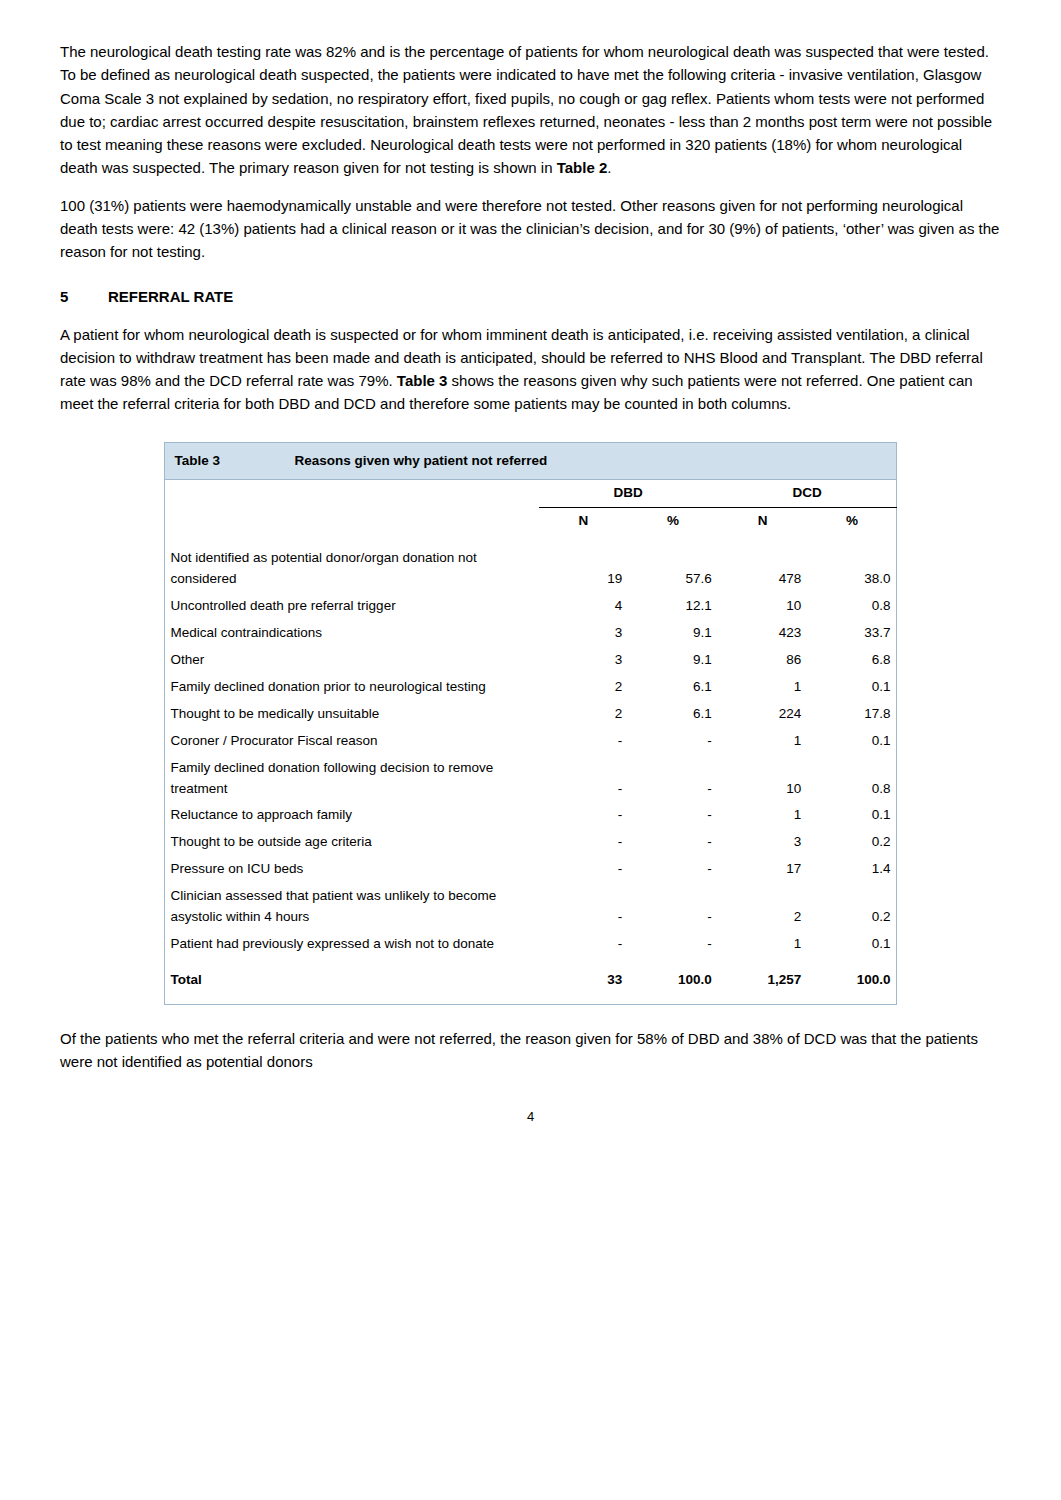The neurological death testing rate was 82% and is the percentage of patients for whom neurological death was suspected that were tested. To be defined as neurological death suspected, the patients were indicated to have met the following criteria - invasive ventilation, Glasgow Coma Scale 3 not explained by sedation, no respiratory effort, fixed pupils, no cough or gag reflex. Patients whom tests were not performed due to; cardiac arrest occurred despite resuscitation, brainstem reflexes returned, neonates - less than 2 months post term were not possible to test meaning these reasons were excluded. Neurological death tests were not performed in 320 patients (18%) for whom neurological death was suspected. The primary reason given for not testing is shown in Table 2.
100 (31%) patients were haemodynamically unstable and were therefore not tested. Other reasons given for not performing neurological death tests were: 42 (13%) patients had a clinical reason or it was the clinician’s decision, and for 30 (9%) of patients, ‘other’ was given as the reason for not testing.
5 REFERRAL RATE
A patient for whom neurological death is suspected or for whom imminent death is anticipated, i.e. receiving assisted ventilation, a clinical decision to withdraw treatment has been made and death is anticipated, should be referred to NHS Blood and Transplant. The DBD referral rate was 98% and the DCD referral rate was 79%. Table 3 shows the reasons given why such patients were not referred. One patient can meet the referral criteria for both DBD and DCD and therefore some patients may be counted in both columns.
Table 3 Reasons given why patient not referred
| | DBD | DCD |
| --- | --- | --- |
| | N | % | N | % |
| Not identified as potential donor/organ donation not considered | 19 | 57.6 | 478 | 38.0 |
| Uncontrolled death pre referral trigger | 4 | 12.1 | 10 | 0.8 |
| Medical contraindications | 3 | 9.1 | 423 | 33.7 |
| Other | 3 | 9.1 | 86 | 6.8 |
| Family declined donation prior to neurological testing | 2 | 6.1 | 1 | 0.1 |
| Thought to be medically unsuitable | 2 | 6.1 | 224 | 17.8 |
| Coroner / Procurator Fiscal reason | - | - | 1 | 0.1 |
| Family declined donation following decision to remove treatment | - | - | 10 | 0.8 |
| Reluctance to approach family | - | - | 1 | 0.1 |
| Thought to be outside age criteria | - | - | 3 | 0.2 |
| Pressure on ICU beds | - | - | 17 | 1.4 |
| Clinician assessed that patient was unlikely to become asystolic within 4 hours | - | - | 2 | 0.2 |
| Patient had previously expressed a wish not to donate | - | - | 1 | 0.1 |
| Total | 33 | 100.0 | 1,257 | 100.0 |
Of the patients who met the referral criteria and were not referred, the reason given for 58% of DBD and 38% of DCD was that the patients were not identified as potential donors
4